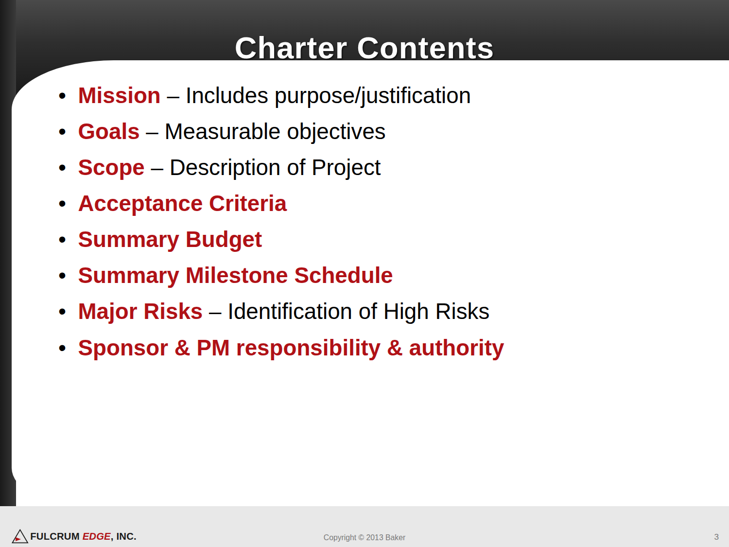Charter Contents
Mission – Includes purpose/justification
Goals – Measurable objectives
Scope – Description of Project
Acceptance Criteria
Summary Budget
Summary Milestone Schedule
Major Risks – Identification of High Risks
Sponsor & PM responsibility & authority
Copyright © 2013 Baker
3
FULCRUM EDGE, INC.